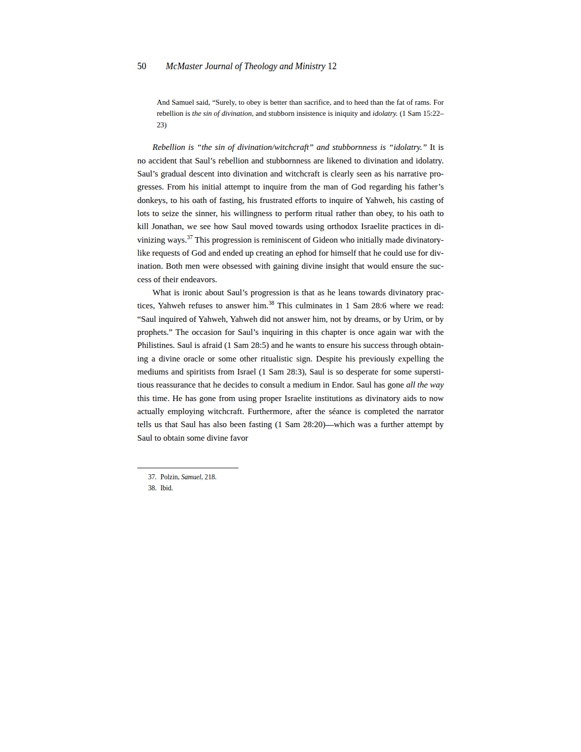50 McMaster Journal of Theology and Ministry 12
And Samuel said, “Surely, to obey is better than sacrifice, and to heed than the fat of rams. For rebellion is the sin of divination, and stubborn insistence is iniquity and idolatry. (1 Sam 15:22–23)
Rebellion is “the sin of divination/witchcraft” and stubbornness is “idolatry.” It is no accident that Saul’s rebellion and stubbornness are likened to divination and idolatry. Saul’s gradual descent into divination and witchcraft is clearly seen as his narrative progresses. From his initial attempt to inquire from the man of God regarding his father’s donkeys, to his oath of fasting, his frustrated efforts to inquire of Yahweh, his casting of lots to seize the sinner, his willingness to perform ritual rather than obey, to his oath to kill Jonathan, we see how Saul moved towards using orthodox Israelite practices in divinizing ways.37 This progression is reminiscent of Gideon who initially made divinatory-like requests of God and ended up creating an ephod for himself that he could use for divination. Both men were obsessed with gaining divine insight that would ensure the success of their endeavors.
What is ironic about Saul’s progression is that as he leans towards divinatory practices, Yahweh refuses to answer him.38 This culminates in 1 Sam 28:6 where we read: “Saul inquired of Yahweh, Yahweh did not answer him, not by dreams, or by Urim, or by prophets.” The occasion for Saul’s inquiring in this chapter is once again war with the Philistines. Saul is afraid (1 Sam 28:5) and he wants to ensure his success through obtaining a divine oracle or some other ritualistic sign. Despite his previously expelling the mediums and spiritists from Israel (1 Sam 28:3), Saul is so desperate for some superstitious reassurance that he decides to consult a medium in Endor. Saul has gone all the way this time. He has gone from using proper Israelite institutions as divinatory aids to now actually employing witchcraft. Furthermore, after the séance is completed the narrator tells us that Saul has also been fasting (1 Sam 28:20)—which was a further attempt by Saul to obtain some divine favor
37. Polzin, Samuel, 218.
38. Ibid.